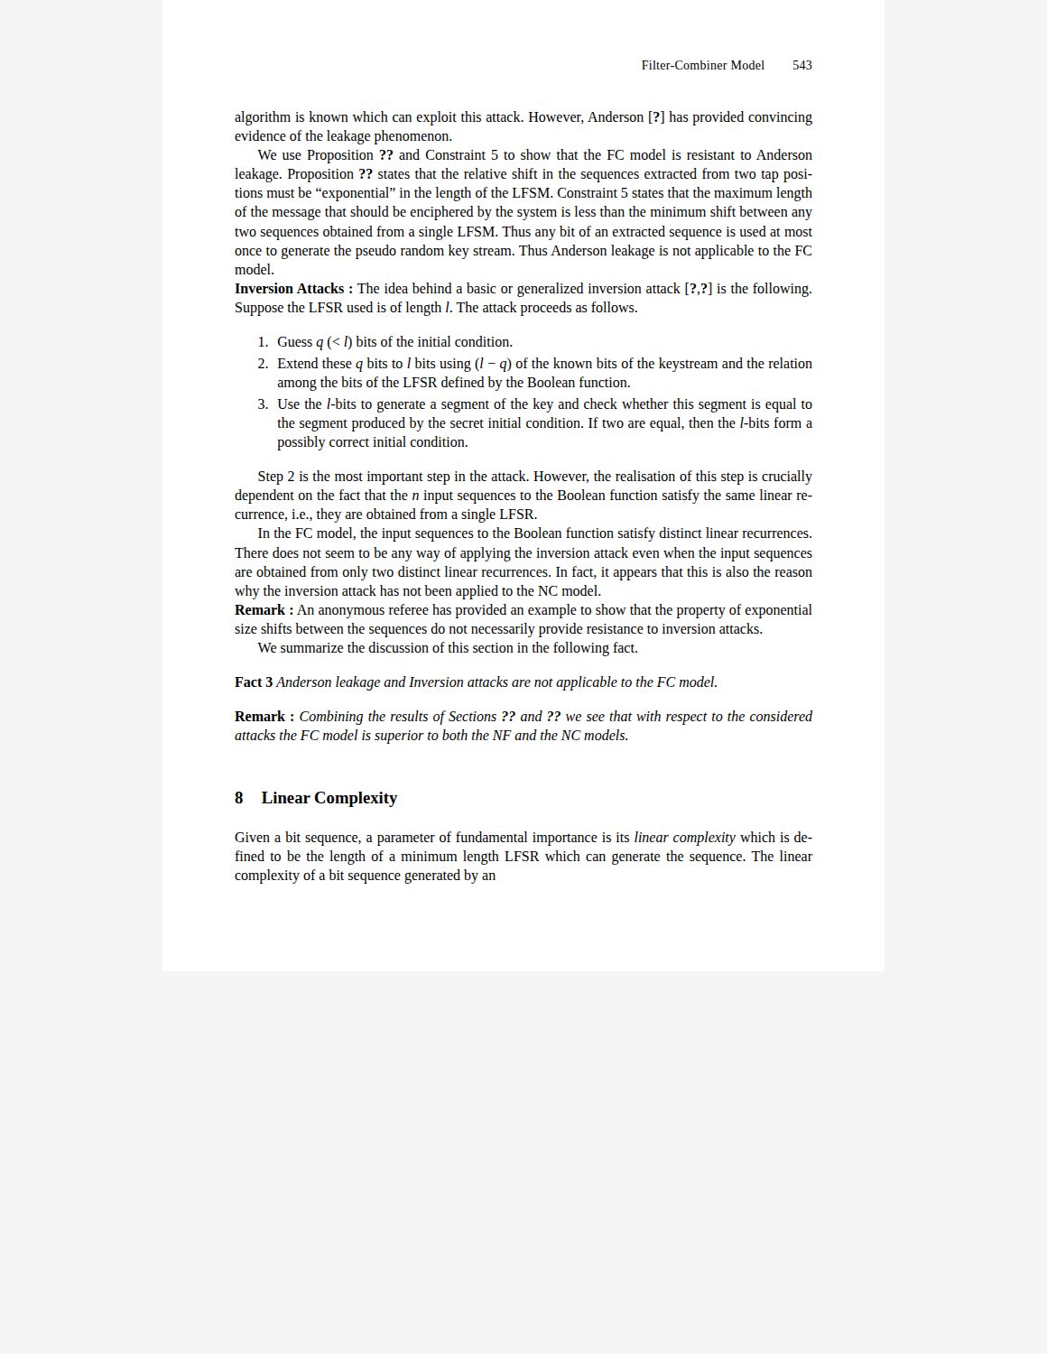Filter-Combiner Model543
algorithm is known which can exploit this attack. However, Anderson [?] has provided convincing evidence of the leakage phenomenon.
We use Proposition ?? and Constraint 5 to show that the FC model is resistant to Anderson leakage. Proposition ?? states that the relative shift in the sequences extracted from two tap positions must be “exponential” in the length of the LFSM. Constraint 5 states that the maximum length of the message that should be enciphered by the system is less than the minimum shift between any two sequences obtained from a single LFSM. Thus any bit of an extracted sequence is used at most once to generate the pseudo random key stream. Thus Anderson leakage is not applicable to the FC model.
Inversion Attacks : The idea behind a basic or generalized inversion attack [?,?] is the following. Suppose the LFSR used is of length l. The attack proceeds as follows.
Guess q (< l) bits of the initial condition.
Extend these q bits to l bits using (l − q) of the known bits of the keystream and the relation among the bits of the LFSR defined by the Boolean function.
Use the l-bits to generate a segment of the key and check whether this segment is equal to the segment produced by the secret initial condition. If two are equal, then the l-bits form a possibly correct initial condition.
Step 2 is the most important step in the attack. However, the realisation of this step is crucially dependent on the fact that the n input sequences to the Boolean function satisfy the same linear recurrence, i.e., they are obtained from a single LFSR.
In the FC model, the input sequences to the Boolean function satisfy distinct linear recurrences. There does not seem to be any way of applying the inversion attack even when the input sequences are obtained from only two distinct linear recurrences. In fact, it appears that this is also the reason why the inversion attack has not been applied to the NC model.
Remark : An anonymous referee has provided an example to show that the property of exponential size shifts between the sequences do not necessarily provide resistance to inversion attacks.
We summarize the discussion of this section in the following fact.
Fact 3 Anderson leakage and Inversion attacks are not applicable to the FC model.
Remark : Combining the results of Sections ?? and ?? we see that with respect to the considered attacks the FC model is superior to both the NF and the NC models.
8 Linear Complexity
Given a bit sequence, a parameter of fundamental importance is its linear complexity which is defined to be the length of a minimum length LFSR which can generate the sequence. The linear complexity of a bit sequence generated by an